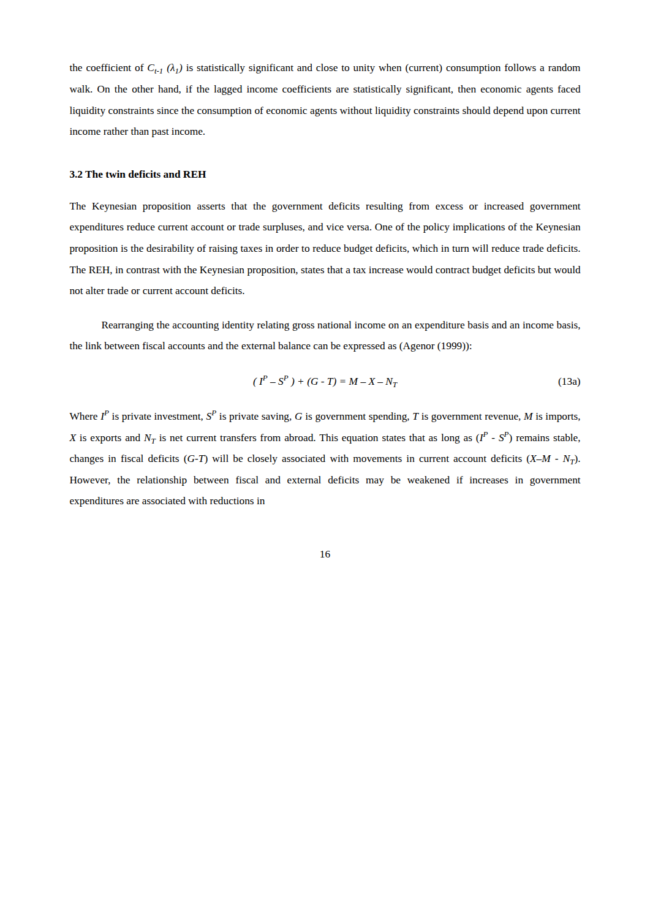the coefficient of Ct-1 (λ1) is statistically significant and close to unity when (current) consumption follows a random walk. On the other hand, if the lagged income coefficients are statistically significant, then economic agents faced liquidity constraints since the consumption of economic agents without liquidity constraints should depend upon current income rather than past income.
3.2 The twin deficits and REH
The Keynesian proposition asserts that the government deficits resulting from excess or increased government expenditures reduce current account or trade surpluses, and vice versa. One of the policy implications of the Keynesian proposition is the desirability of raising taxes in order to reduce budget deficits, which in turn will reduce trade deficits. The REH, in contrast with the Keynesian proposition, states that a tax increase would contract budget deficits but would not alter trade or current account deficits.
Rearranging the accounting identity relating gross national income on an expenditure basis and an income basis, the link between fiscal accounts and the external balance can be expressed as (Agenor (1999)):
( IP – SP ) + (G - T) = M – X – NT (13a)
Where IP is private investment, SP is private saving, G is government spending, T is government revenue, M is imports, X is exports and NT is net current transfers from abroad. This equation states that as long as (IP - SP) remains stable, changes in fiscal deficits (G-T) will be closely associated with movements in current account deficits (X–M - NT). However, the relationship between fiscal and external deficits may be weakened if increases in government expenditures are associated with reductions in
16